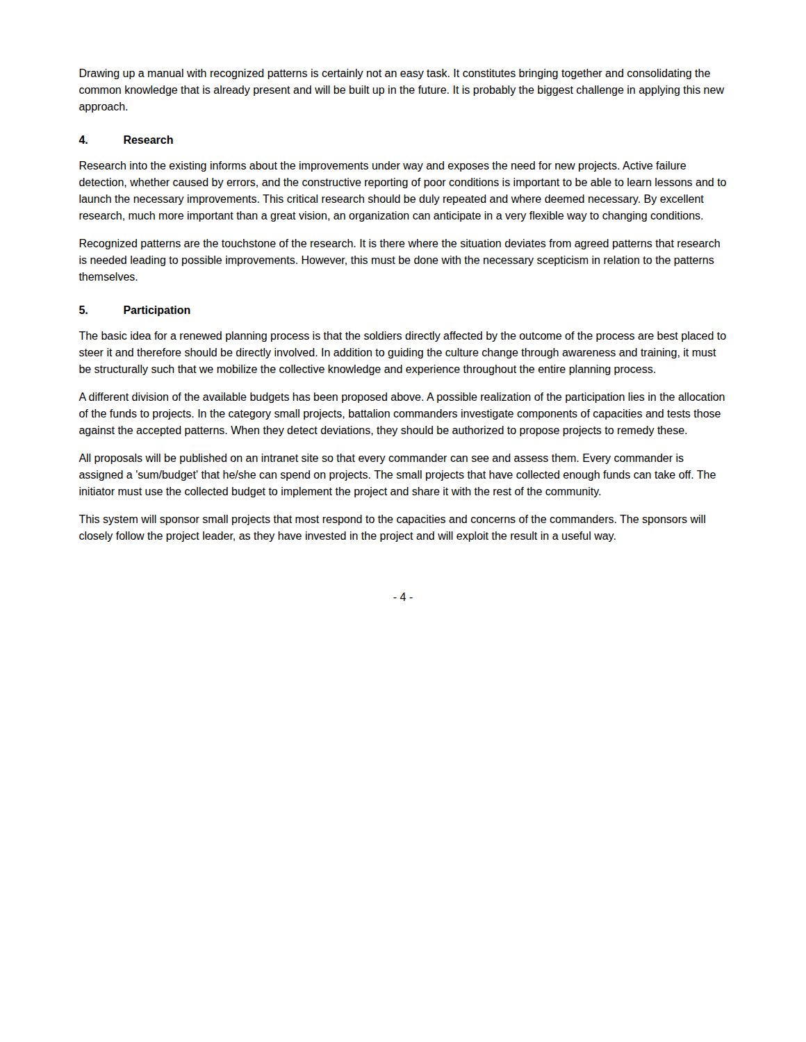Drawing up a manual with recognized patterns is certainly not an easy task. It constitutes bringing together and consolidating the common knowledge that is already present and will be built up in the future. It is probably the biggest challenge in applying this new approach.
4. Research
Research into the existing informs about the improvements under way and exposes the need for new projects. Active failure detection, whether caused by errors, and the constructive reporting of poor conditions is important to be able to learn lessons and to launch the necessary improvements. This critical research should be duly repeated and where deemed necessary. By excellent research, much more important than a great vision, an organization can anticipate in a very flexible way to changing conditions.
Recognized patterns are the touchstone of the research. It is there where the situation deviates from agreed patterns that research is needed leading to possible improvements. However, this must be done with the necessary scepticism in relation to the patterns themselves.
5. Participation
The basic idea for a renewed planning process is that the soldiers directly affected by the outcome of the process are best placed to steer it and therefore should be directly involved. In addition to guiding the culture change through awareness and training, it must be structurally such that we mobilize the collective knowledge and experience throughout the entire planning process.
A different division of the available budgets has been proposed above. A possible realization of the participation lies in the allocation of the funds to projects. In the category small projects, battalion commanders investigate components of capacities and tests those against the accepted patterns. When they detect deviations, they should be authorized to propose projects to remedy these.
All proposals will be published on an intranet site so that every commander can see and assess them. Every commander is assigned a 'sum/budget' that he/she can spend on projects. The small projects that have collected enough funds can take off. The initiator must use the collected budget to implement the project and share it with the rest of the community.
This system will sponsor small projects that most respond to the capacities and concerns of the commanders. The sponsors will closely follow the project leader, as they have invested in the project and will exploit the result in a useful way.
- 4 -